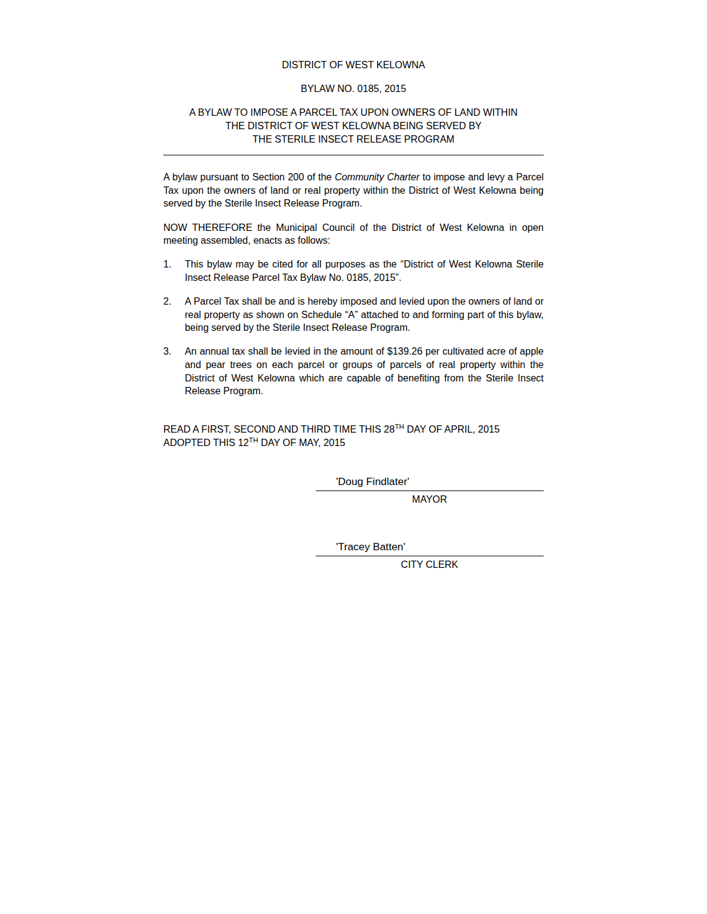District of West Kelowna
Bylaw No. 0185, 2015
A Bylaw to Impose a Parcel Tax Upon Owners of Land Within
the District of West Kelowna Being Served By
the Sterile Insect Release Program
A bylaw pursuant to Section 200 of the Community Charter to impose and levy a Parcel Tax upon the owners of land or real property within the District of West Kelowna being served by the Sterile Insect Release Program.
NOW THEREFORE the Municipal Council of the District of West Kelowna in open meeting assembled, enacts as follows:
1. This bylaw may be cited for all purposes as the “District of West Kelowna Sterile Insect Release Parcel Tax Bylaw No. 0185, 2015”.
2. A Parcel Tax shall be and is hereby imposed and levied upon the owners of land or real property as shown on Schedule “A” attached to and forming part of this bylaw, being served by the Sterile Insect Release Program.
3. An annual tax shall be levied in the amount of $139.26 per cultivated acre of apple and pear trees on each parcel or groups of parcels of real property within the District of West Kelowna which are capable of benefiting from the Sterile Insect Release Program.
Read a first, second and third time this 28th day of April, 2015
Adopted this 12th day of May, 2015
'Doug Findlater'
Mayor
'Tracey Batten'
City Clerk